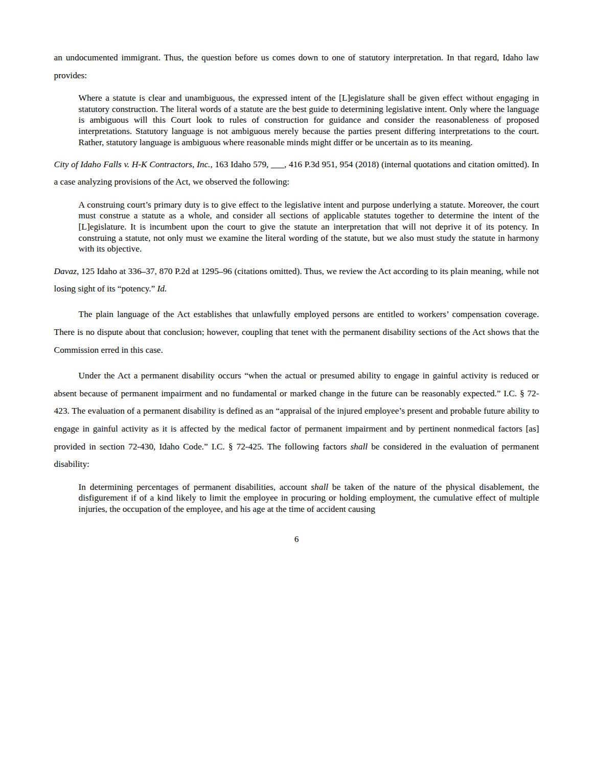an undocumented immigrant. Thus, the question before us comes down to one of statutory interpretation. In that regard, Idaho law provides:
Where a statute is clear and unambiguous, the expressed intent of the [L]egislature shall be given effect without engaging in statutory construction. The literal words of a statute are the best guide to determining legislative intent. Only where the language is ambiguous will this Court look to rules of construction for guidance and consider the reasonableness of proposed interpretations. Statutory language is not ambiguous merely because the parties present differing interpretations to the court. Rather, statutory language is ambiguous where reasonable minds might differ or be uncertain as to its meaning.
City of Idaho Falls v. H-K Contractors, Inc., 163 Idaho 579, ___, 416 P.3d 951, 954 (2018) (internal quotations and citation omitted). In a case analyzing provisions of the Act, we observed the following:
A construing court’s primary duty is to give effect to the legislative intent and purpose underlying a statute. Moreover, the court must construe a statute as a whole, and consider all sections of applicable statutes together to determine the intent of the [L]egislature. It is incumbent upon the court to give the statute an interpretation that will not deprive it of its potency. In construing a statute, not only must we examine the literal wording of the statute, but we also must study the statute in harmony with its objective.
Davaz, 125 Idaho at 336–37, 870 P.2d at 1295–96 (citations omitted). Thus, we review the Act according to its plain meaning, while not losing sight of its “potency.” Id.
The plain language of the Act establishes that unlawfully employed persons are entitled to workers’ compensation coverage. There is no dispute about that conclusion; however, coupling that tenet with the permanent disability sections of the Act shows that the Commission erred in this case.
Under the Act a permanent disability occurs “when the actual or presumed ability to engage in gainful activity is reduced or absent because of permanent impairment and no fundamental or marked change in the future can be reasonably expected.” I.C. § 72-423. The evaluation of a permanent disability is defined as an “appraisal of the injured employee’s present and probable future ability to engage in gainful activity as it is affected by the medical factor of permanent impairment and by pertinent nonmedical factors [as] provided in section 72-430, Idaho Code.” I.C. § 72-425. The following factors shall be considered in the evaluation of permanent disability:
In determining percentages of permanent disabilities, account shall be taken of the nature of the physical disablement, the disfigurement if of a kind likely to limit the employee in procuring or holding employment, the cumulative effect of multiple injuries, the occupation of the employee, and his age at the time of accident causing
6